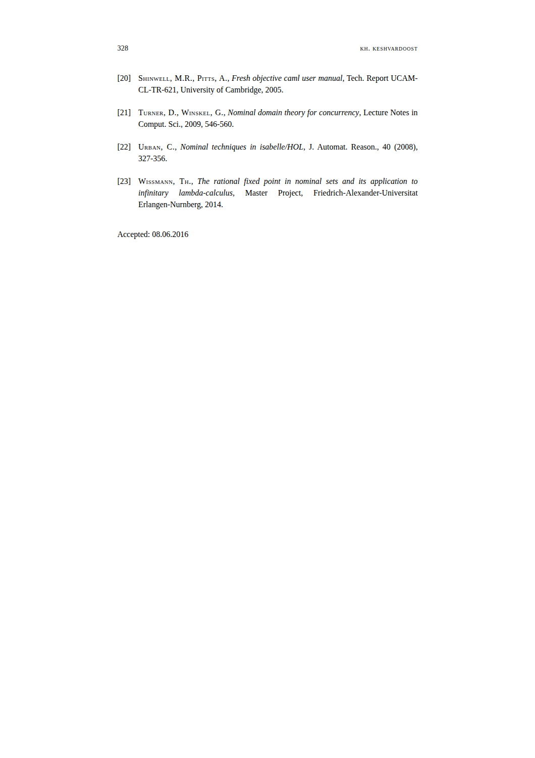328 kh. keshvardoost
[20] Shinwell, M.R., Pitts, A., Fresh objective caml user manual, Tech. Report UCAM-CL-TR-621, University of Cambridge, 2005.
[21] Turner, D., Winskel, G., Nominal domain theory for concurrency, Lecture Notes in Comput. Sci., 2009, 546-560.
[22] Urban, C., Nominal techniques in isabelle/HOL, J. Automat. Reason., 40 (2008), 327-356.
[23] Wissmann, Th., The rational fixed point in nominal sets and its application to infinitary lambda-calculus, Master Project, Friedrich-Alexander-Universitat Erlangen-Nurnberg, 2014.
Accepted: 08.06.2016